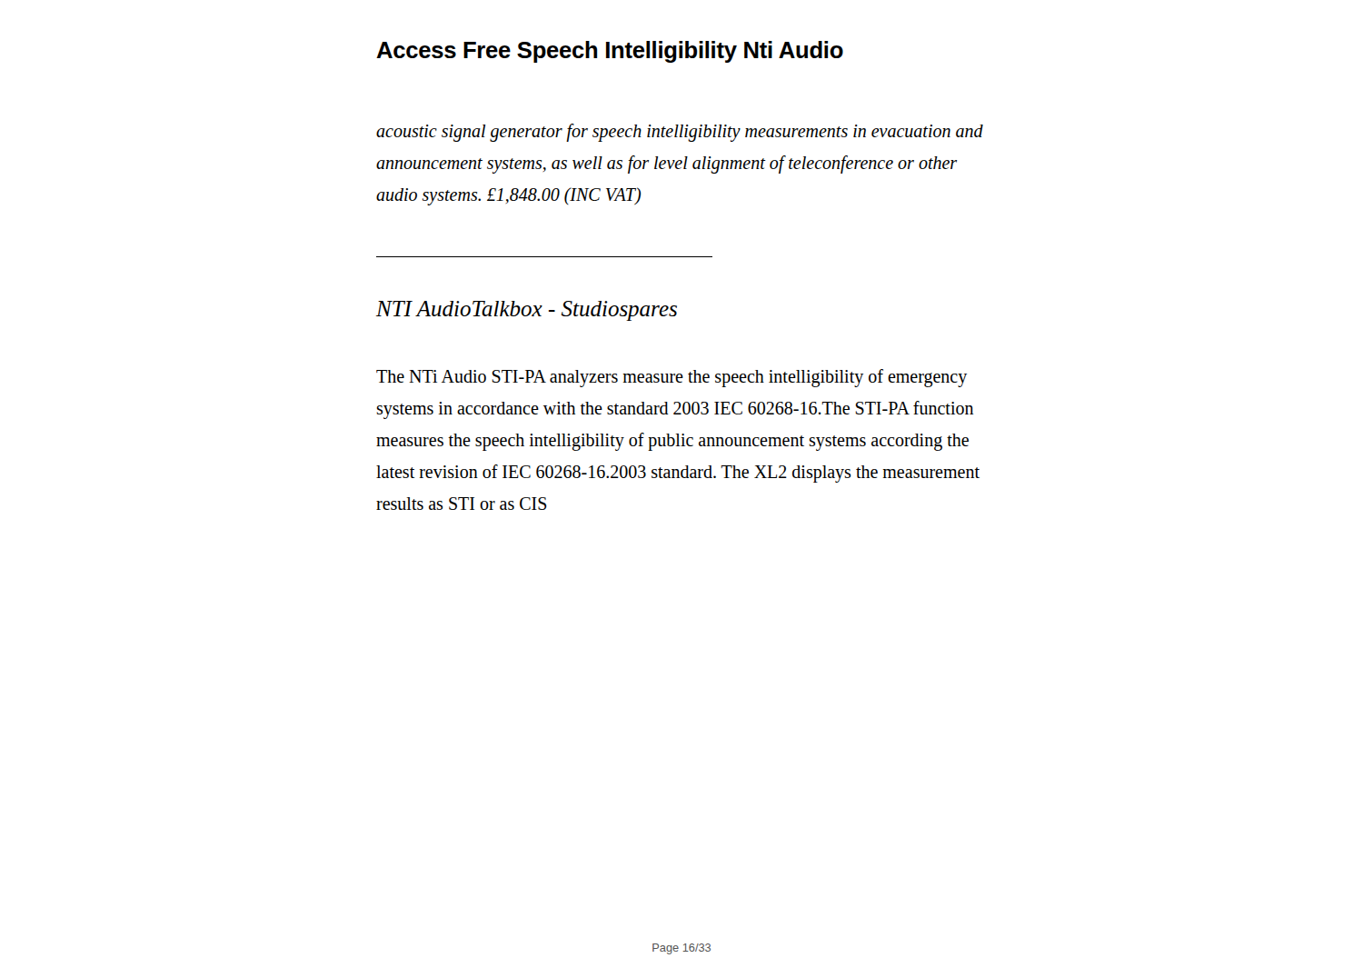Access Free Speech Intelligibility Nti Audio
acoustic signal generator for speech intelligibility measurements in evacuation and announcement systems, as well as for level alignment of teleconference or other audio systems. £1,848.00 (INC VAT)
NTI AudioTalkbox - Studiospares
The NTi Audio STI-PA analyzers measure the speech intelligibility of emergency systems in accordance with the standard 2003 IEC 60268-16.The STI-PA function measures the speech intelligibility of public announcement systems according the latest revision of IEC 60268-16.2003 standard. The XL2 displays the measurement results as STI or as CIS
Page 16/33